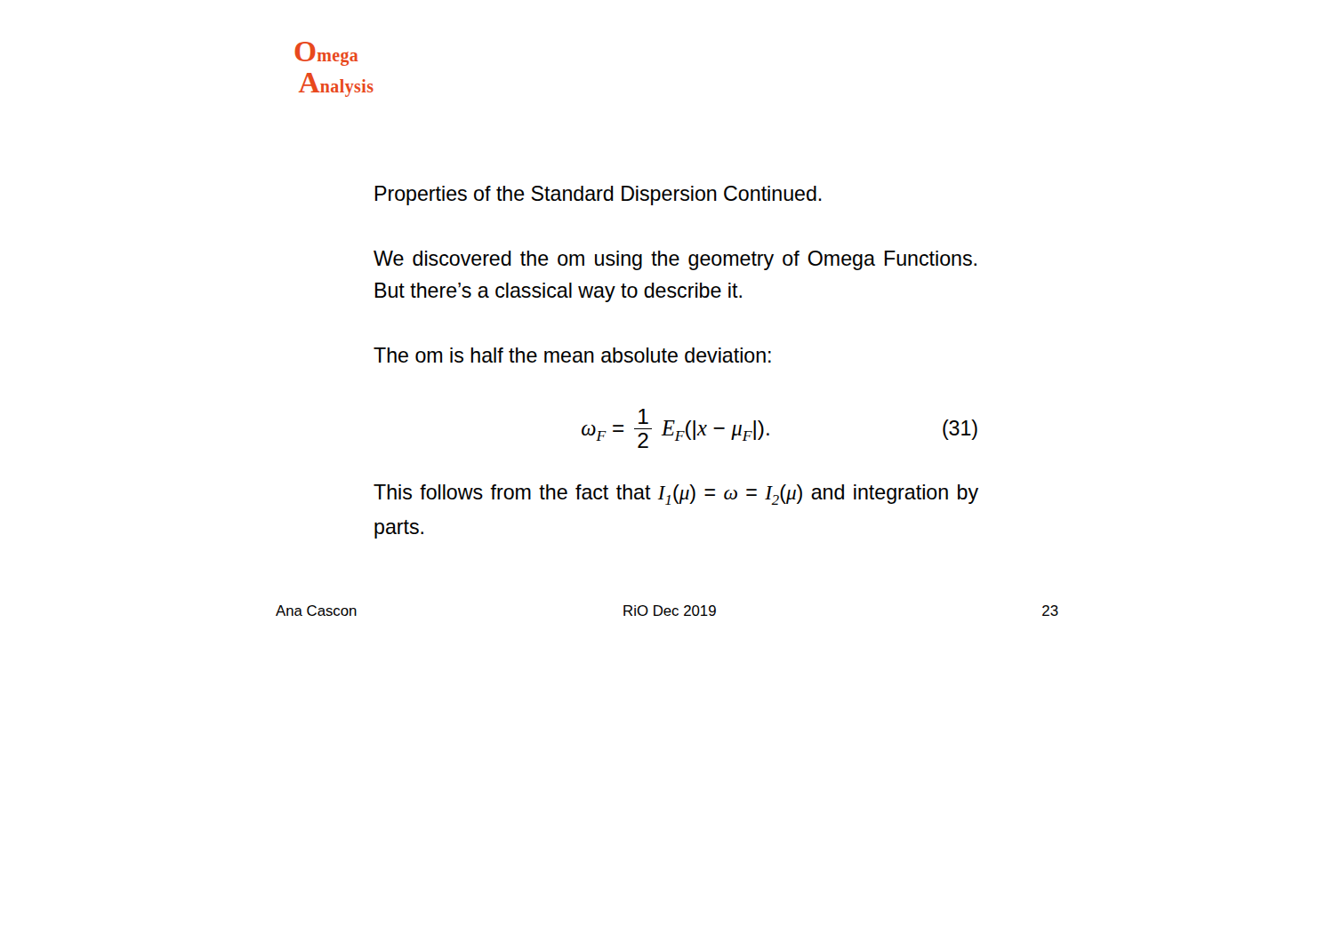Omega
Analysis
Properties of the Standard Dispersion Continued.
We discovered the om using the geometry of Omega Functions. But there’s a classical way to describe it.
The om is half the mean absolute deviation:
ωF = 12 EF(|x − μF|). (31)
This follows from the fact that I 1(μ) = ω = I 2(μ) and integration by parts.
Ana Cascon
RiO Dec 2019
23